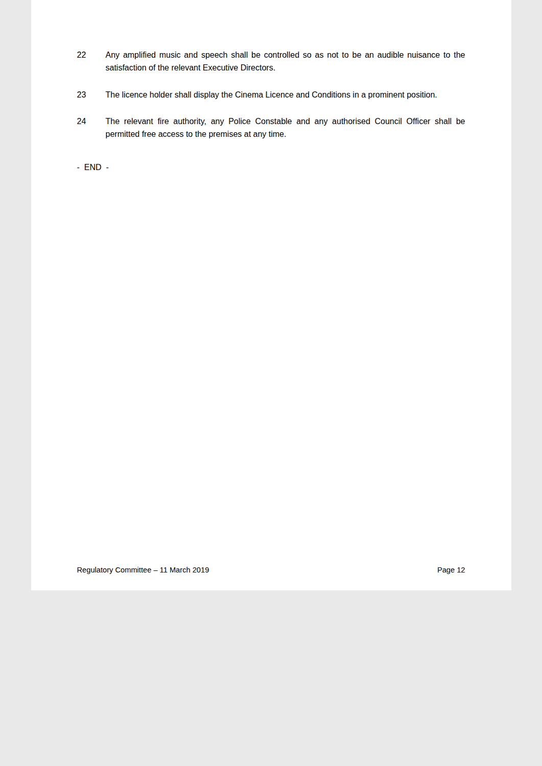22 Any amplified music and speech shall be controlled so as not to be an audible nuisance to the satisfaction of the relevant Executive Directors.
23 The licence holder shall display the Cinema Licence and Conditions in a prominent position.
24 The relevant fire authority, any Police Constable and any authorised Council Officer shall be permitted free access to the premises at any time.
- END -
Regulatory Committee – 11 March 2019 Page 12